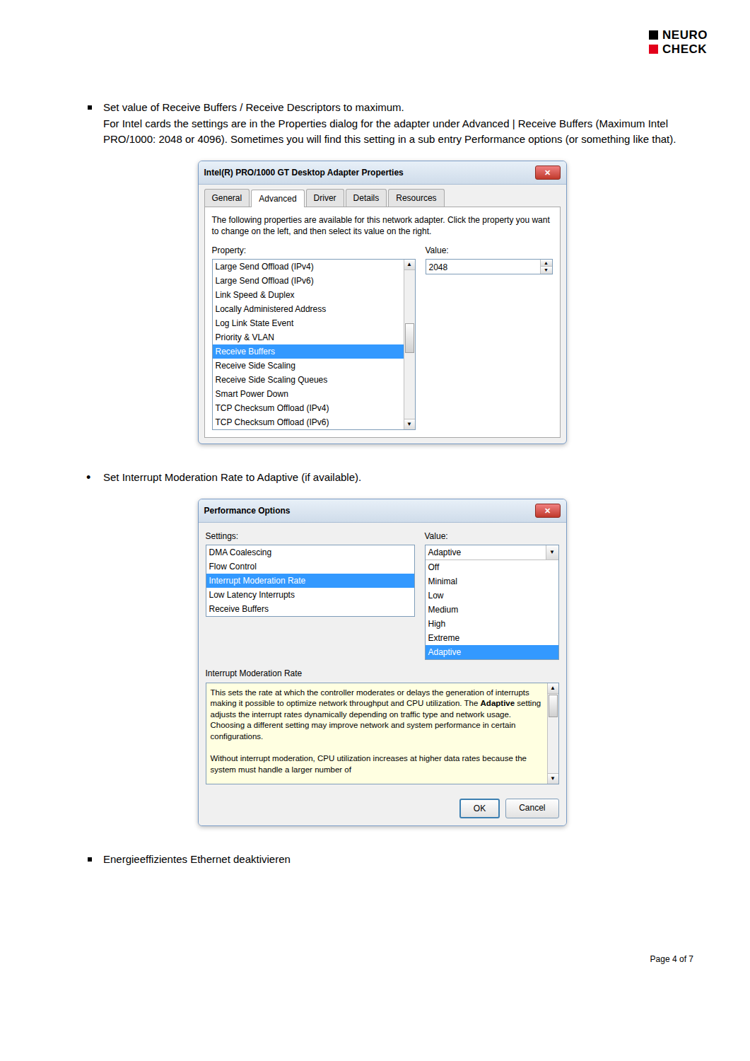NEURO
CHECK
Set value of Receive Buffers / Receive Descriptors to maximum.
For Intel cards the settings are in the Properties dialog for the adapter under Advanced | Receive Buffers (Maximum Intel PRO/1000: 2048 or 4096). Sometimes you will find this setting in a sub entry Performance options (or something like that).
Intel(R) PRO/1000 GT Desktop Adapter Properties ✕
General
Advanced
Driver
Details
Resources
The following properties are available for this network adapter. Click the property you want to change on the left, and then select its value on the right.
Property:
Large Send Offload (IPv4)
Large Send Offload (IPv6)
Link Speed & Duplex
Locally Administered Address
Log Link State Event
Priority & VLAN
Receive Buffers
Receive Side Scaling
Receive Side Scaling Queues
Smart Power Down
TCP Checksum Offload (IPv4)
TCP Checksum Offload (IPv6)
Transmit Buffers
UDP Checksum Offload (IPv4)
▲
▼
Value:
2048
▲
▼
Set Interrupt Moderation Rate to Adaptive (if available).
Performance Options ✕
Settings:
DMA Coalescing
Flow Control
Interrupt Moderation Rate
Low Latency Interrupts
Receive Buffers
Transmit Buffers
Value:
Adaptive
▼
Off
Minimal
Low
Medium
High
Extreme
Adaptive
Interrupt Moderation Rate
This sets the rate at which the controller moderates or delays the generation of interrupts making it possible to optimize network throughput and CPU utilization. The Adaptive setting adjusts the interrupt rates dynamically depending on traffic type and network usage. Choosing a different setting may improve network and system performance in certain configurations.
Without interrupt moderation, CPU utilization increases at higher data rates because the system must handle a larger number of
▲
▼
OK
Cancel
Energieeffizientes Ethernet deaktivieren
Page 4 of 7